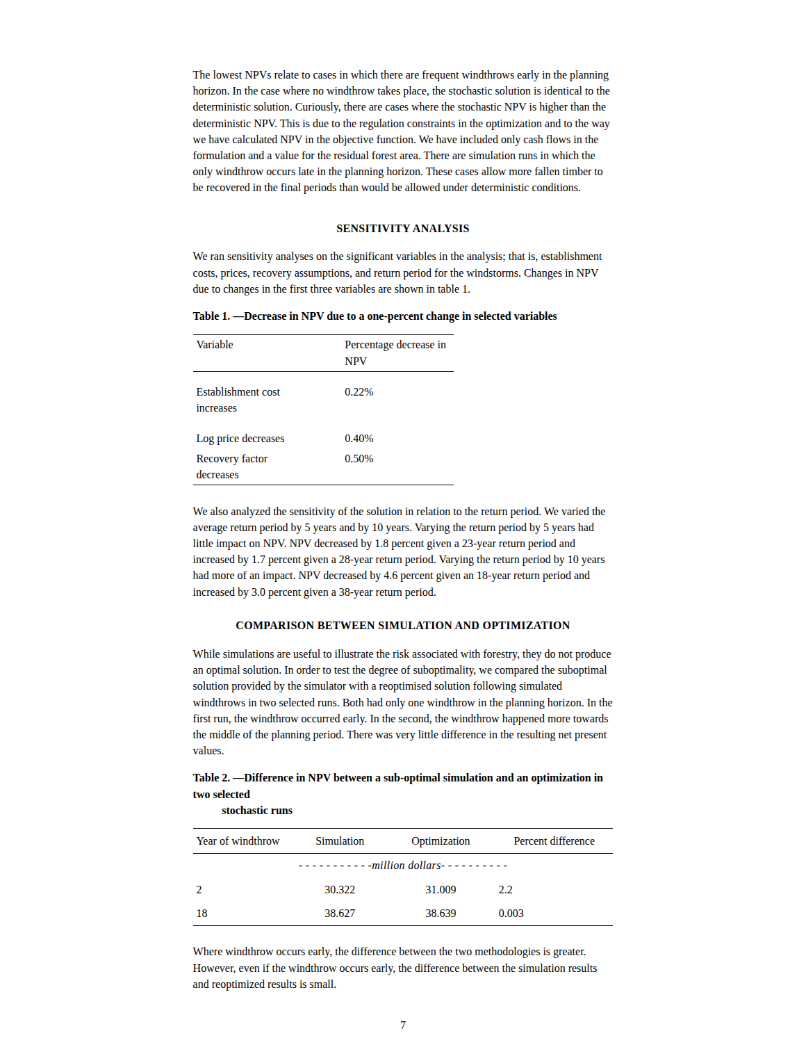The lowest NPVs relate to cases in which there are frequent windthrows early in the planning horizon. In the case where no windthrow takes place, the stochastic solution is identical to the deterministic solution. Curiously, there are cases where the stochastic NPV is higher than the deterministic NPV. This is due to the regulation constraints in the optimization and to the way we have calculated NPV in the objective function. We have included only cash flows in the formulation and a value for the residual forest area. There are simulation runs in which the only windthrow occurs late in the planning horizon. These cases allow more fallen timber to be recovered in the final periods than would be allowed under deterministic conditions.
SENSITIVITY ANALYSIS
We ran sensitivity analyses on the significant variables in the analysis; that is, establishment costs, prices, recovery assumptions, and return period for the windstorms. Changes in NPV due to changes in the first three variables are shown in table 1.
Table 1. —Decrease in NPV due to a one-percent change in selected variables
| Variable | Percentage decrease in NPV |
| --- | --- |
| Establishment cost increases | 0.22% |
| Log price decreases | 0.40% |
| Recovery factor decreases | 0.50% |
We also analyzed the sensitivity of the solution in relation to the return period. We varied the average return period by 5 years and by 10 years. Varying the return period by 5 years had little impact on NPV. NPV decreased by 1.8 percent given a 23-year return period and increased by 1.7 percent given a 28-year return period. Varying the return period by 10 years had more of an impact. NPV decreased by 4.6 percent given an 18-year return period and increased by 3.0 percent given a 38-year return period.
COMPARISON BETWEEN SIMULATION AND OPTIMIZATION
While simulations are useful to illustrate the risk associated with forestry, they do not produce an optimal solution. In order to test the degree of suboptimality, we compared the suboptimal solution provided by the simulator with a reoptimised solution following simulated windthrows in two selected runs. Both had only one windthrow in the planning horizon. In the first run, the windthrow occurred early. In the second, the windthrow happened more towards the middle of the planning period. There was very little difference in the resulting net present values.
Table 2. —Difference in NPV between a sub-optimal simulation and an optimization in two selected stochastic runs
| Year of windthrow | Simulation | Optimization | Percent difference |
| --- | --- | --- | --- |
| - - - - - - - - - - -million dollars- - - - - - - - - - |
| 2 | 30.322 | 31.009 | 2.2 |
| 18 | 38.627 | 38.639 | 0.003 |
Where windthrow occurs early, the difference between the two methodologies is greater. However, even if the windthrow occurs early, the difference between the simulation results and reoptimized results is small.
7